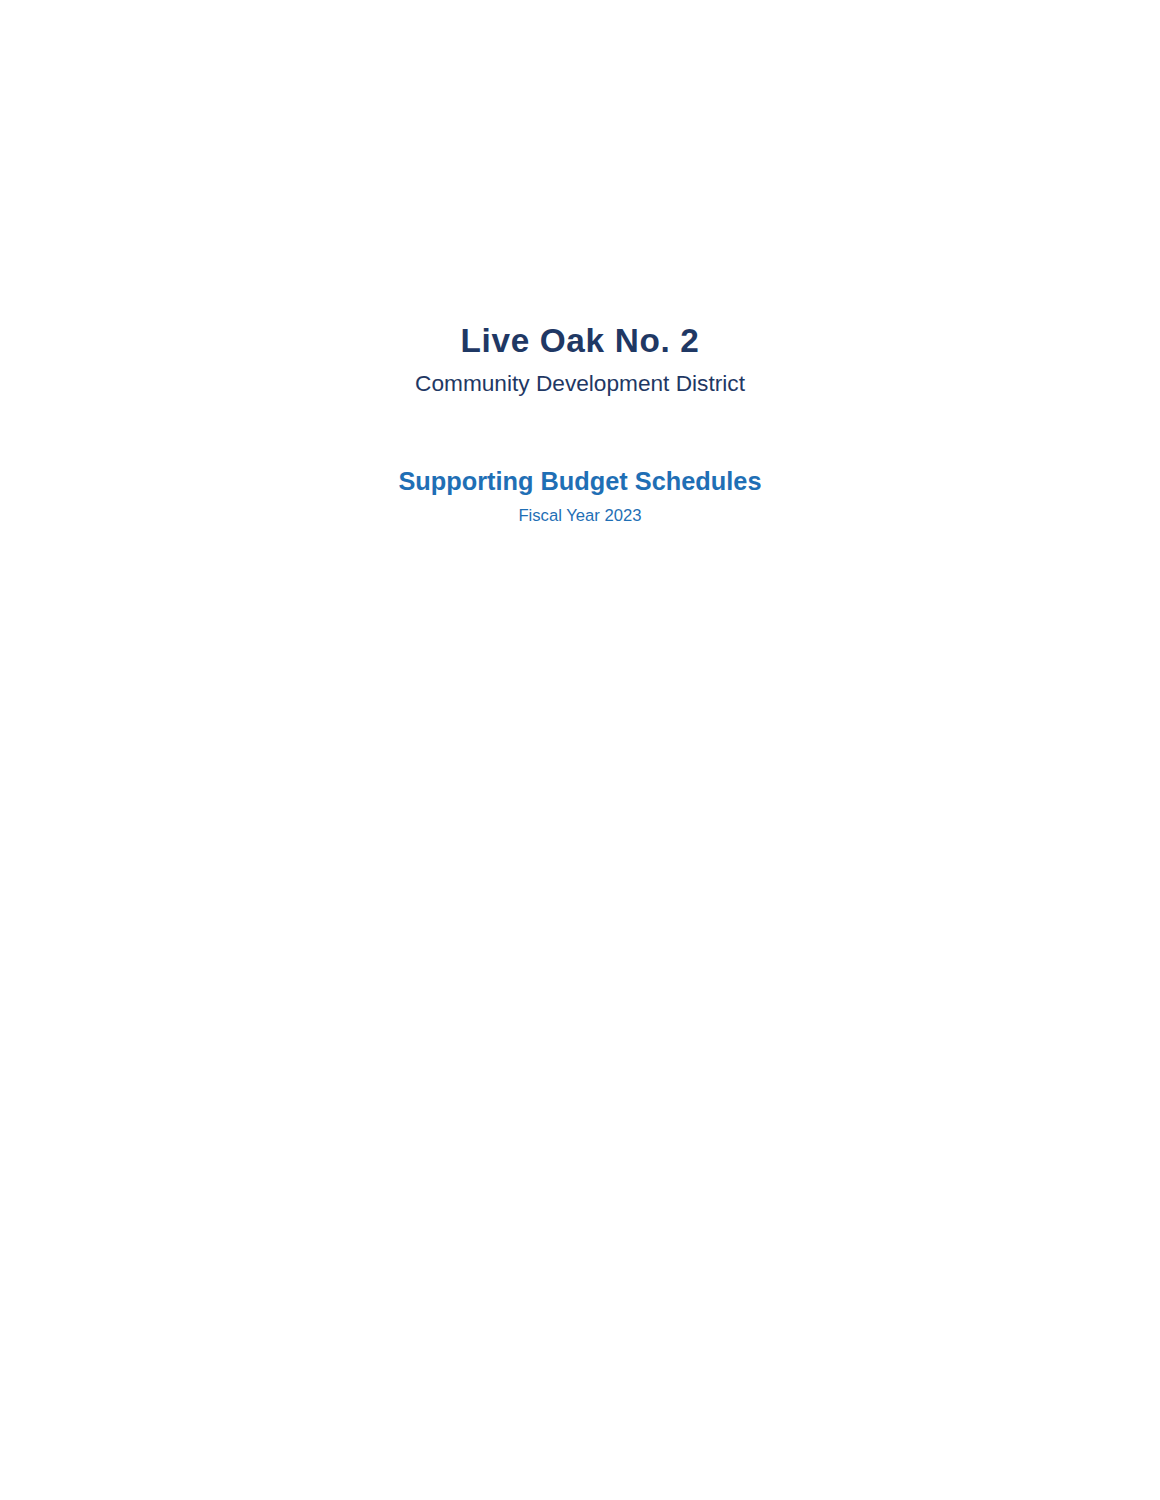Live Oak No. 2
Community Development District
Supporting Budget Schedules
Fiscal Year 2023